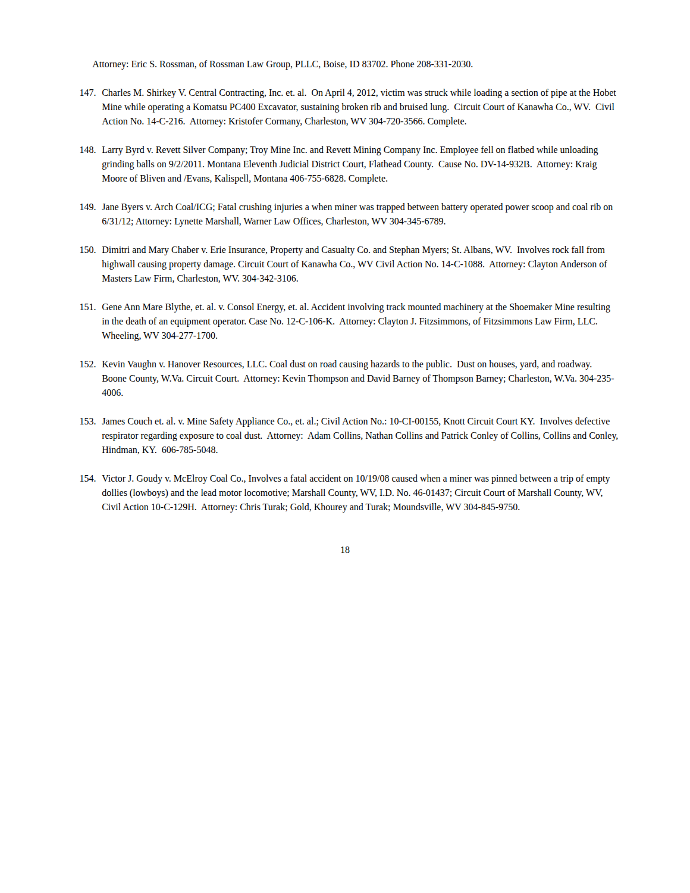Attorney: Eric S. Rossman, of Rossman Law Group, PLLC, Boise, ID 83702. Phone 208-331-2030.
147. Charles M. Shirkey V. Central Contracting, Inc. et. al. On April 4, 2012, victim was struck while loading a section of pipe at the Hobet Mine while operating a Komatsu PC400 Excavator, sustaining broken rib and bruised lung. Circuit Court of Kanawha Co., WV. Civil Action No. 14-C-216. Attorney: Kristofer Cormany, Charleston, WV 304-720-3566. Complete.
148. Larry Byrd v. Revett Silver Company; Troy Mine Inc. and Revett Mining Company Inc. Employee fell on flatbed while unloading grinding balls on 9/2/2011. Montana Eleventh Judicial District Court, Flathead County. Cause No. DV-14-932B. Attorney: Kraig Moore of Bliven and /Evans, Kalispell, Montana 406-755-6828. Complete.
149. Jane Byers v. Arch Coal/ICG; Fatal crushing injuries a when miner was trapped between battery operated power scoop and coal rib on 6/31/12; Attorney: Lynette Marshall, Warner Law Offices, Charleston, WV 304-345-6789.
150. Dimitri and Mary Chaber v. Erie Insurance, Property and Casualty Co. and Stephan Myers; St. Albans, WV. Involves rock fall from highwall causing property damage. Circuit Court of Kanawha Co., WV Civil Action No. 14-C-1088. Attorney: Clayton Anderson of Masters Law Firm, Charleston, WV. 304-342-3106.
151. Gene Ann Mare Blythe, et. al. v. Consol Energy, et. al. Accident involving track mounted machinery at the Shoemaker Mine resulting in the death of an equipment operator. Case No. 12-C-106-K. Attorney: Clayton J. Fitzsimmons, of Fitzsimmons Law Firm, LLC. Wheeling, WV 304-277-1700.
152. Kevin Vaughn v. Hanover Resources, LLC. Coal dust on road causing hazards to the public. Dust on houses, yard, and roadway. Boone County, W.Va. Circuit Court. Attorney: Kevin Thompson and David Barney of Thompson Barney; Charleston, W.Va. 304-235-4006.
153. James Couch et. al. v. Mine Safety Appliance Co., et. al.; Civil Action No.: 10-CI-00155, Knott Circuit Court KY. Involves defective respirator regarding exposure to coal dust. Attorney: Adam Collins, Nathan Collins and Patrick Conley of Collins, Collins and Conley, Hindman, KY. 606-785-5048.
154. Victor J. Goudy v. McElroy Coal Co., Involves a fatal accident on 10/19/08 caused when a miner was pinned between a trip of empty dollies (lowboys) and the lead motor locomotive; Marshall County, WV, I.D. No. 46-01437; Circuit Court of Marshall County, WV, Civil Action 10-C-129H. Attorney: Chris Turak; Gold, Khourey and Turak; Moundsville, WV 304-845-9750.
18